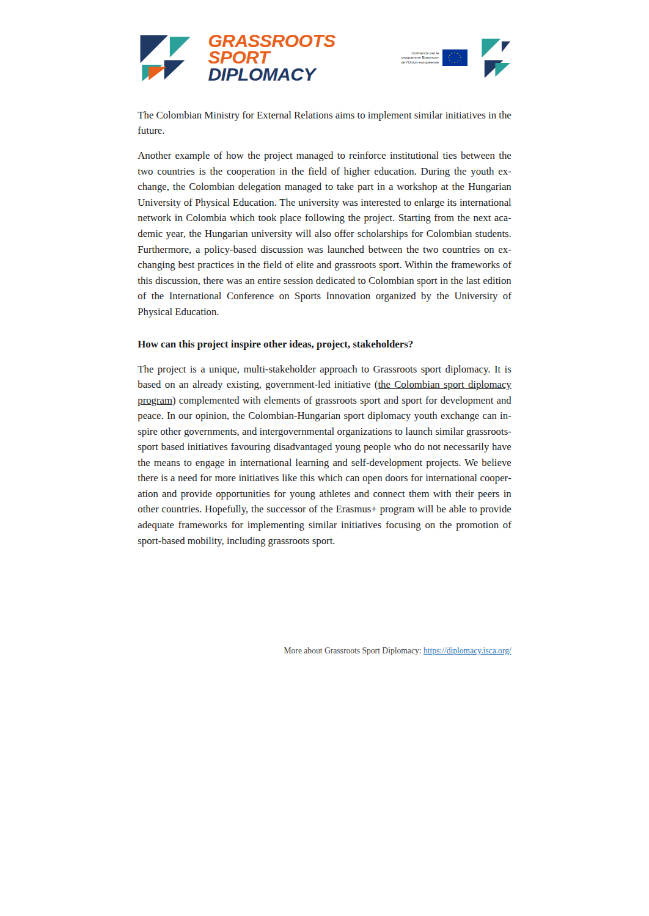GRASSROOTS SPORT
DIPLOMACY
Cofinancé par le
programme Erasmus+
de l'Union européenne
The Colombian Ministry for External Relations aims to implement similar initiatives in the future.
Another example of how the project managed to reinforce institutional ties between the two countries is the cooperation in the field of higher education. During the youth exchange, the Colombian delegation managed to take part in a workshop at the Hungarian University of Physical Education. The university was interested to enlarge its international network in Colombia which took place following the project. Starting from the next academic year, the Hungarian university will also offer scholarships for Colombian students. Furthermore, a policy-based discussion was launched between the two countries on exchanging best practices in the field of elite and grassroots sport. Within the frameworks of this discussion, there was an entire session dedicated to Colombian sport in the last edition of the International Conference on Sports Innovation organized by the University of Physical Education.
How can this project inspire other ideas, project, stakeholders?
The project is a unique, multi-stakeholder approach to Grassroots sport diplomacy. It is based on an already existing, government-led initiative (the Colombian sport diplomacy program) complemented with elements of grassroots sport and sport for development and peace. In our opinion, the Colombian-Hungarian sport diplomacy youth exchange can inspire other governments, and intergovernmental organizations to launch similar grassroots-sport based initiatives favouring disadvantaged young people who do not necessarily have the means to engage in international learning and self-development projects. We believe there is a need for more initiatives like this which can open doors for international cooperation and provide opportunities for young athletes and connect them with their peers in other countries. Hopefully, the successor of the Erasmus+ program will be able to provide adequate frameworks for implementing similar initiatives focusing on the promotion of sport-based mobility, including grassroots sport.
More about Grassroots Sport Diplomacy: https://diplomacy.isca.org/